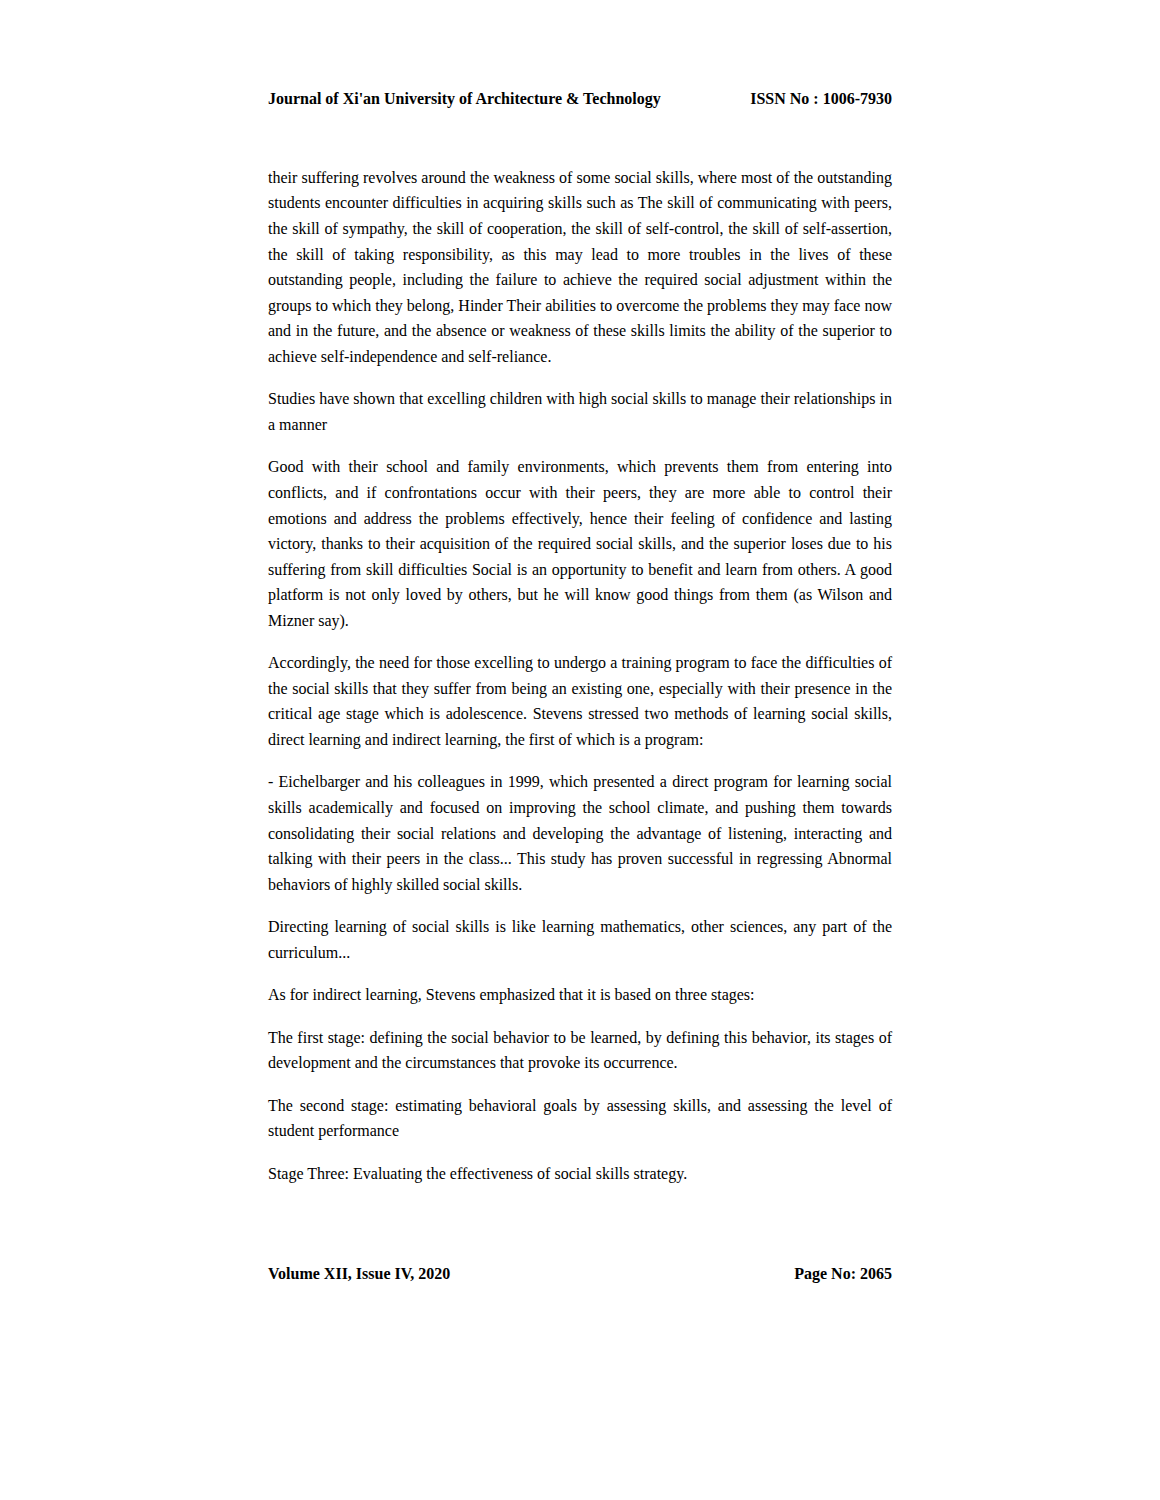Journal of Xi'an University of Architecture & Technology
ISSN No : 1006-7930
their suffering revolves around the weakness of some social skills, where most of the outstanding students encounter difficulties in acquiring skills such as The skill of communicating with peers, the skill of sympathy, the skill of cooperation, the skill of self-control, the skill of self-assertion, the skill of taking responsibility, as this may lead to more troubles in the lives of these outstanding people, including the failure to achieve the required social adjustment within the groups to which they belong, Hinder Their abilities to overcome the problems they may face now and in the future, and the absence or weakness of these skills limits the ability of the superior to achieve self-independence and self-reliance.
Studies have shown that excelling children with high social skills to manage their relationships in a manner
Good with their school and family environments, which prevents them from entering into conflicts, and if confrontations occur with their peers, they are more able to control their emotions and address the problems effectively, hence their feeling of confidence and lasting victory, thanks to their acquisition of the required social skills, and the superior loses due to his suffering from skill difficulties Social is an opportunity to benefit and learn from others. A good platform is not only loved by others, but he will know good things from them (as Wilson and Mizner say).
Accordingly, the need for those excelling to undergo a training program to face the difficulties of the social skills that they suffer from being an existing one, especially with their presence in the critical age stage which is adolescence. Stevens stressed two methods of learning social skills, direct learning and indirect learning, the first of which is a program:
- Eichelbarger and his colleagues in 1999, which presented a direct program for learning social skills academically and focused on improving the school climate, and pushing them towards consolidating their social relations and developing the advantage of listening, interacting and talking with their peers in the class... This study has proven successful in regressing Abnormal behaviors of highly skilled social skills.
Directing learning of social skills is like learning mathematics, other sciences, any part of the curriculum...
As for indirect learning, Stevens emphasized that it is based on three stages:
The first stage: defining the social behavior to be learned, by defining this behavior, its stages of development and the circumstances that provoke its occurrence.
The second stage: estimating behavioral goals by assessing skills, and assessing the level of student performance
Stage Three: Evaluating the effectiveness of social skills strategy.
Volume XII, Issue IV, 2020
Page No: 2065